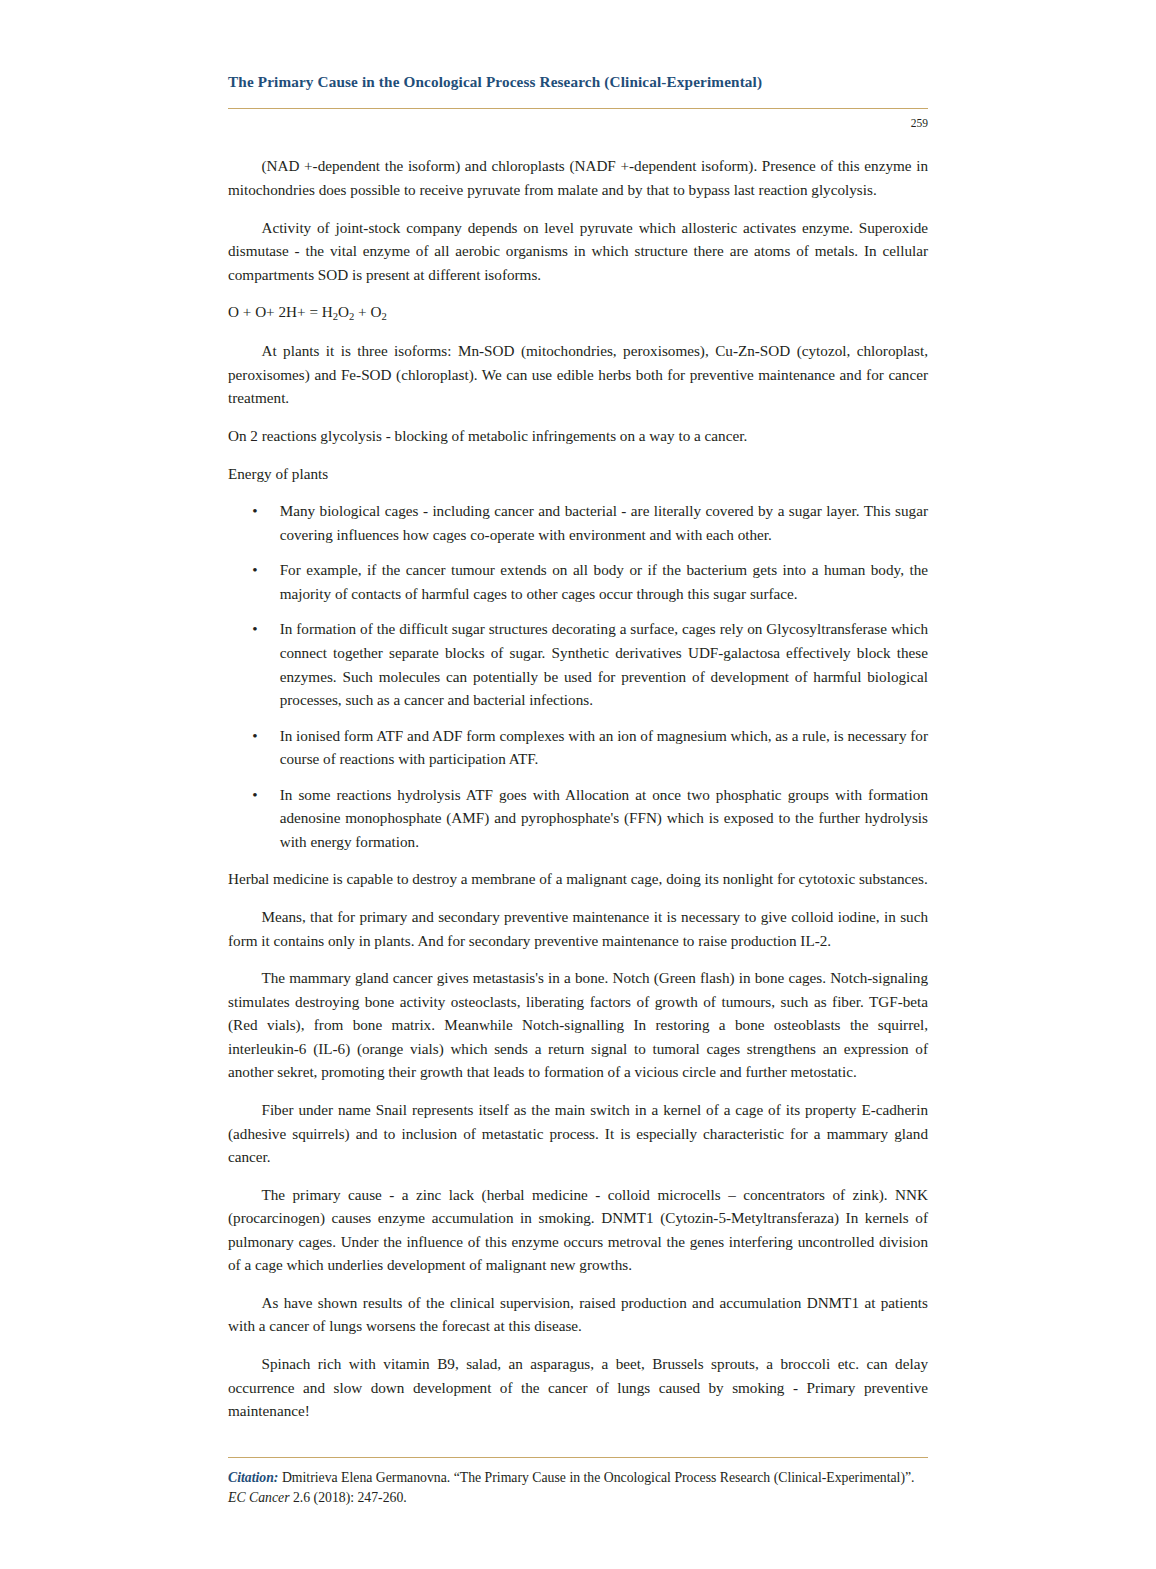The Primary Cause in the Oncological Process Research (Clinical-Experimental)
259
(NAD +-dependent the isoform) and chloroplasts (NADF +-dependent isoform). Presence of this enzyme in mitochondries does possible to receive pyruvate from malate and by that to bypass last reaction glycolysis.
Activity of joint-stock company depends on level pyruvate which allosteric activates enzyme. Superoxide dismutase - the vital enzyme of all aerobic organisms in which structure there are atoms of metals. In cellular compartments SOD is present at different isoforms.
O + O+ 2H+ = H2O2 + O2
At plants it is three isoforms: Mn-SOD (mitochondries, peroxisomes), Cu-Zn-SOD (cytozol, chloroplast, peroxisomes) and Fe-SOD (chloroplast). We can use edible herbs both for preventive maintenance and for cancer treatment.
On 2 reactions glycolysis - blocking of metabolic infringements on a way to a cancer.
Energy of plants
Many biological cages - including cancer and bacterial - are literally covered by a sugar layer. This sugar covering influences how cages co-operate with environment and with each other.
For example, if the cancer tumour extends on all body or if the bacterium gets into a human body, the majority of contacts of harmful cages to other cages occur through this sugar surface.
In formation of the difficult sugar structures decorating a surface, cages rely on Glycosyltransferase which connect together separate blocks of sugar. Synthetic derivatives UDF-galactosa effectively block these enzymes. Such molecules can potentially be used for prevention of development of harmful biological processes, such as a cancer and bacterial infections.
In ionised form ATF and ADF form complexes with an ion of magnesium which, as a rule, is necessary for course of reactions with participation ATF.
In some reactions hydrolysis ATF goes with Allocation at once two phosphatic groups with formation adenosine monophosphate (AMF) and pyrophosphate's (FFN) which is exposed to the further hydrolysis with energy formation.
Herbal medicine is capable to destroy a membrane of a malignant cage, doing its nonlight for cytotoxic substances.
Means, that for primary and secondary preventive maintenance it is necessary to give colloid iodine, in such form it contains only in plants. And for secondary preventive maintenance to raise production IL-2.
The mammary gland cancer gives metastasis's in a bone. Notch (Green flash) in bone cages. Notch-signaling stimulates destroying bone activity osteoclasts, liberating factors of growth of tumours, such as fiber. TGF-beta (Red vials), from bone matrix. Meanwhile Notch-signalling In restoring a bone osteoblasts the squirrel, interleukin-6 (IL-6) (orange vials) which sends a return signal to tumoral cages strengthens an expression of another sekret, promoting their growth that leads to formation of a vicious circle and further metostatic.
Fiber under name Snail represents itself as the main switch in a kernel of a cage of its property E-cadherin (adhesive squirrels) and to inclusion of metastatic process. It is especially characteristic for a mammary gland cancer.
The primary cause - a zinc lack (herbal medicine - colloid microcells – concentrators of zink). NNK (procarcinogen) causes enzyme accumulation in smoking. DNMT1 (Cytozin-5-Metyltransferaza) In kernels of pulmonary cages. Under the influence of this enzyme occurs metroval the genes interfering uncontrolled division of a cage which underlies development of malignant new growths.
As have shown results of the clinical supervision, raised production and accumulation DNMT1 at patients with a cancer of lungs worsens the forecast at this disease.
Spinach rich with vitamin B9, salad, an asparagus, a beet, Brussels sprouts, a broccoli etc. can delay occurrence and slow down development of the cancer of lungs caused by smoking - Primary preventive maintenance!
Citation: Dmitrieva Elena Germanovna. “The Primary Cause in the Oncological Process Research (Clinical-Experimental)”. EC Cancer 2.6 (2018): 247-260.